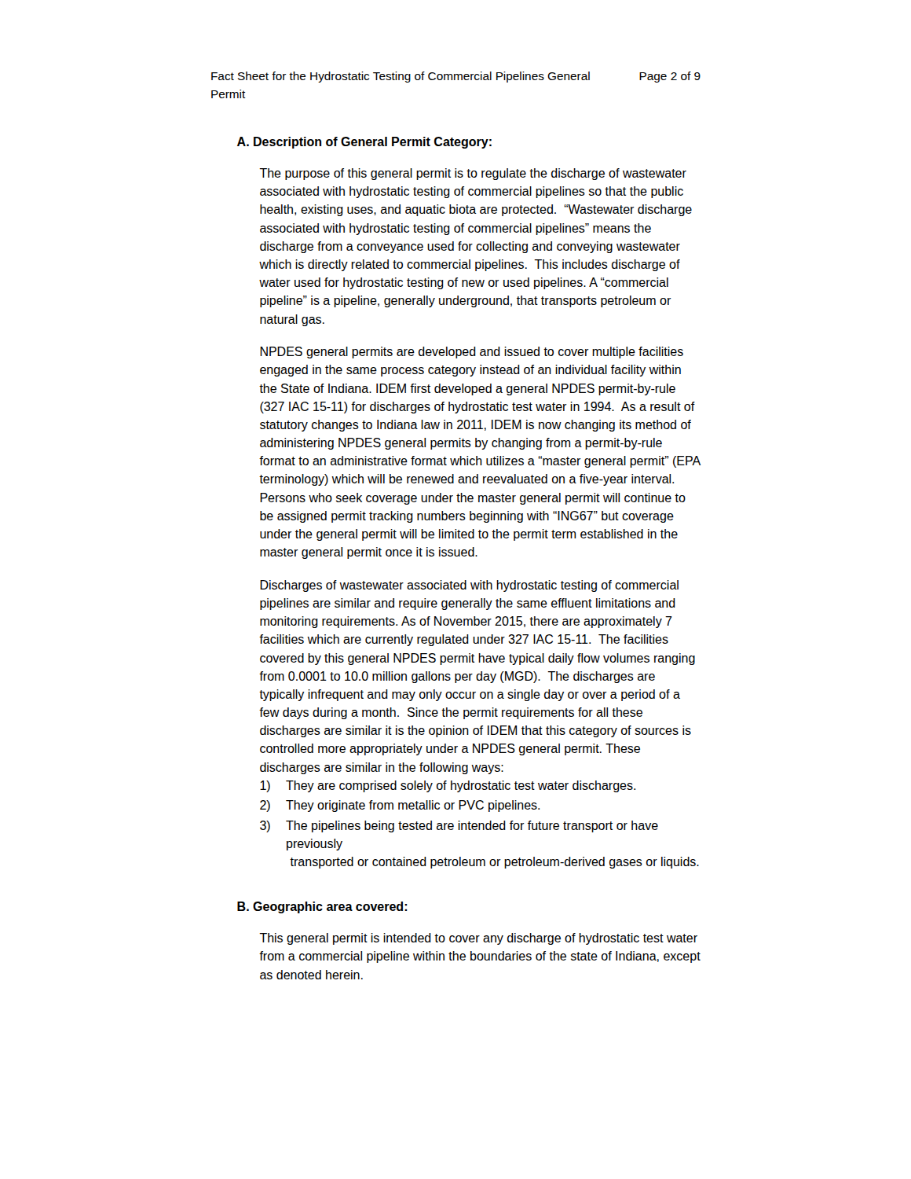Fact Sheet for the Hydrostatic Testing of Commercial Pipelines General Permit
Page 2 of 9
A. Description of General Permit Category:
The purpose of this general permit is to regulate the discharge of wastewater associated with hydrostatic testing of commercial pipelines so that the public health, existing uses, and aquatic biota are protected. “Wastewater discharge associated with hydrostatic testing of commercial pipelines” means the discharge from a conveyance used for collecting and conveying wastewater which is directly related to commercial pipelines. This includes discharge of water used for hydrostatic testing of new or used pipelines. A “commercial pipeline” is a pipeline, generally underground, that transports petroleum or natural gas.
NPDES general permits are developed and issued to cover multiple facilities engaged in the same process category instead of an individual facility within the State of Indiana. IDEM first developed a general NPDES permit-by-rule (327 IAC 15-11) for discharges of hydrostatic test water in 1994. As a result of statutory changes to Indiana law in 2011, IDEM is now changing its method of administering NPDES general permits by changing from a permit-by-rule format to an administrative format which utilizes a “master general permit” (EPA terminology) which will be renewed and reevaluated on a five-year interval. Persons who seek coverage under the master general permit will continue to be assigned permit tracking numbers beginning with “ING67” but coverage under the general permit will be limited to the permit term established in the master general permit once it is issued.
Discharges of wastewater associated with hydrostatic testing of commercial pipelines are similar and require generally the same effluent limitations and monitoring requirements. As of November 2015, there are approximately 7 facilities which are currently regulated under 327 IAC 15-11. The facilities covered by this general NPDES permit have typical daily flow volumes ranging from 0.0001 to 10.0 million gallons per day (MGD). The discharges are typically infrequent and may only occur on a single day or over a period of a few days during a month. Since the permit requirements for all these discharges are similar it is the opinion of IDEM that this category of sources is controlled more appropriately under a NPDES general permit. These discharges are similar in the following ways:
1) They are comprised solely of hydrostatic test water discharges.
2) They originate from metallic or PVC pipelines.
3) The pipelines being tested are intended for future transport or have previouslytransported or contained petroleum or petroleum-derived gases or liquids.
B. Geographic area covered:
This general permit is intended to cover any discharge of hydrostatic test water from a commercial pipeline within the boundaries of the state of Indiana, except as denoted herein.